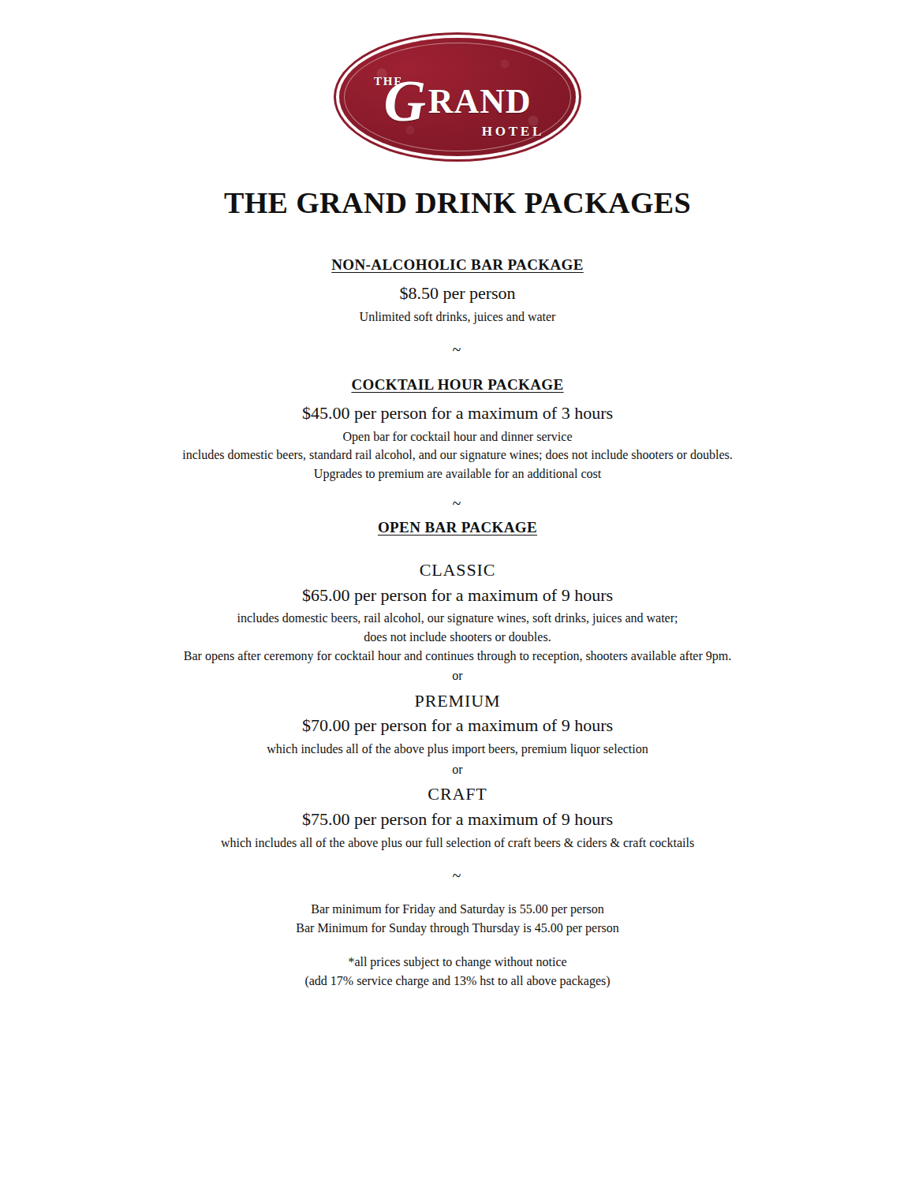THE GRAND HOTEL
The Grand Drink Packages
Non-Alcoholic Bar Package
$8.50 per person
Unlimited soft drinks, juices and water
~
Cocktail Hour Package
$45.00 per person for a maximum of 3 hours
Open bar for cocktail hour and dinner service
includes domestic beers, standard rail alcohol, and our signature wines; does not include shooters or doubles.
Upgrades to premium are available for an additional cost
~
Open Bar Package
CLASSIC
$65.00 per person for a maximum of 9 hours
includes domestic beers, rail alcohol, our signature wines, soft drinks, juices and water;
does not include shooters or doubles.
Bar opens after ceremony for cocktail hour and continues through to reception, shooters available after 9pm.
or
PREMIUM
$70.00 per person for a maximum of 9 hours
which includes all of the above plus import beers, premium liquor selection
or
CRAFT
$75.00 per person for a maximum of 9 hours
which includes all of the above plus our full selection of craft beers & ciders & craft cocktails
~
Bar minimum for Friday and Saturday is 55.00 per person
Bar Minimum for Sunday through Thursday is 45.00 per person
*all prices subject to change without notice
(add 17% service charge and 13% hst to all above packages)